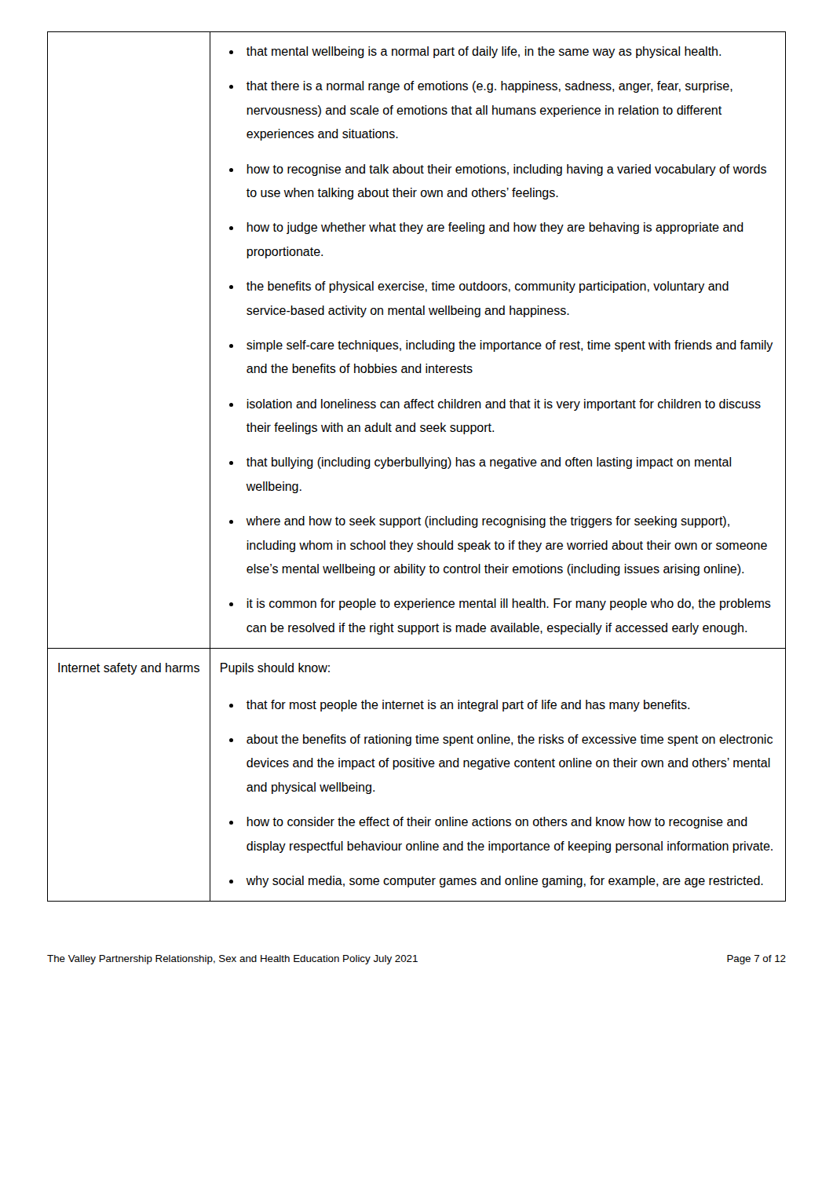| | that mental wellbeing is a normal part of daily life, in the same way as physical health. that there is a normal range of emotions (e.g. happiness, sadness, anger, fear, surprise, nervousness) and scale of emotions that all humans experience in relation to different experiences and situations. how to recognise and talk about their emotions, including having a varied vocabulary of words to use when talking about their own and others’ feelings. how to judge whether what they are feeling and how they are behaving is appropriate and proportionate. the benefits of physical exercise, time outdoors, community participation, voluntary and service-based activity on mental wellbeing and happiness. simple self-care techniques, including the importance of rest, time spent with friends and family and the benefits of hobbies and interests isolation and loneliness can affect children and that it is very important for children to discuss their feelings with an adult and seek support. that bullying (including cyberbullying) has a negative and often lasting impact on mental wellbeing. where and how to seek support (including recognising the triggers for seeking support), including whom in school they should speak to if they are worried about their own or someone else’s mental wellbeing or ability to control their emotions (including issues arising online). it is common for people to experience mental ill health. For many people who do, the problems can be resolved if the right support is made available, especially if accessed early enough. |
| Internet safety and harms | Pupils should know: that for most people the internet is an integral part of life and has many benefits. about the benefits of rationing time spent online, the risks of excessive time spent on electronic devices and the impact of positive and negative content online on their own and others’ mental and physical wellbeing. how to consider the effect of their online actions on others and know how to recognise and display respectful behaviour online and the importance of keeping personal information private. why social media, some computer games and online gaming, for example, are age restricted. |
The Valley Partnership Relationship, Sex and Health Education Policy July 2021 Page 7 of 12